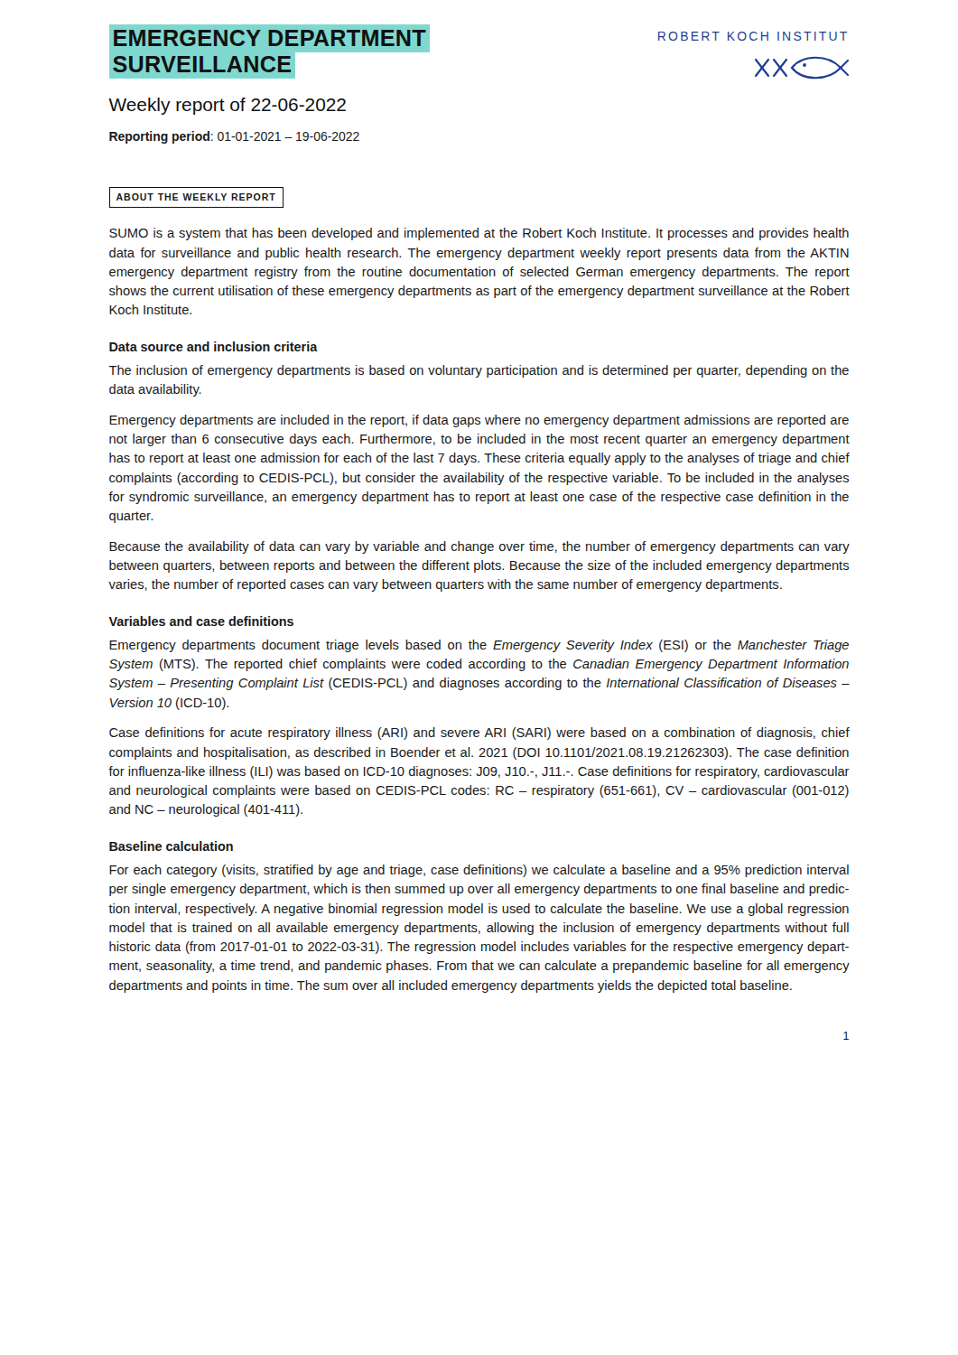EMERGENCY DEPARTMENT
SURVEILLANCE
Weekly report of 22-06-2022
Reporting period: 01-01-2021 – 19-06-2022
ROBERT KOCH INSTITUT
About the weekly report
SUMO is a system that has been developed and implemented at the Robert Koch Institute. It processes and provides health data for surveillance and public health research. The emergency department weekly report presents data from the AKTIN emergency department registry from the routine documentation of selected German emergency departments. The report shows the current utilisation of these emergency departments as part of the emergency department surveillance at the Robert Koch Institute.
Data source and inclusion criteria
The inclusion of emergency departments is based on voluntary participation and is determined per quarter, depending on the data availability.
Emergency departments are included in the report, if data gaps where no emergency department admissions are reported are not larger than 6 consecutive days each. Furthermore, to be included in the most recent quarter an emergency department has to report at least one admission for each of the last 7 days. These criteria equally apply to the analyses of triage and chief complaints (according to CEDIS-PCL), but consider the availability of the respective variable. To be included in the analyses for syndromic surveillance, an emergency department has to report at least one case of the respective case definition in the quarter.
Because the availability of data can vary by variable and change over time, the number of emergency departments can vary between quarters, between reports and between the different plots. Because the size of the included emergency departments varies, the number of reported cases can vary between quarters with the same number of emergency departments.
Variables and case definitions
Emergency departments document triage levels based on the Emergency Severity Index (ESI) or the Manchester Triage System (MTS). The reported chief complaints were coded according to the Canadian Emergency Department Information System – Presenting Complaint List (CEDIS-PCL) and diagnoses according to the International Classification of Diseases – Version 10 (ICD-10).
Case definitions for acute respiratory illness (ARI) and severe ARI (SARI) were based on a combination of diagnosis, chief complaints and hospitalisation, as described in Boender et al. 2021 (DOI 10.1101/2021.08.19.21262303). The case definition for influenza-like illness (ILI) was based on ICD-10 diagnoses: J09, J10.-, J11.-. Case definitions for respiratory, cardiovascular and neurological complaints were based on CEDIS-PCL codes: RC – respiratory (651-661), CV – cardiovascular (001-012) and NC – neurological (401-411).
Baseline calculation
For each category (visits, stratified by age and triage, case definitions) we calculate a baseline and a 95% prediction interval per single emergency department, which is then summed up over all emergency departments to one final baseline and prediction interval, respectively. A negative binomial regression model is used to calculate the baseline. We use a global regression model that is trained on all available emergency departments, allowing the inclusion of emergency departments without full historic data (from 2017-01-01 to 2022-03-31). The regression model includes variables for the respective emergency department, seasonality, a time trend, and pandemic phases. From that we can calculate a prepandemic baseline for all emergency departments and points in time. The sum over all included emergency departments yields the depicted total baseline.
1